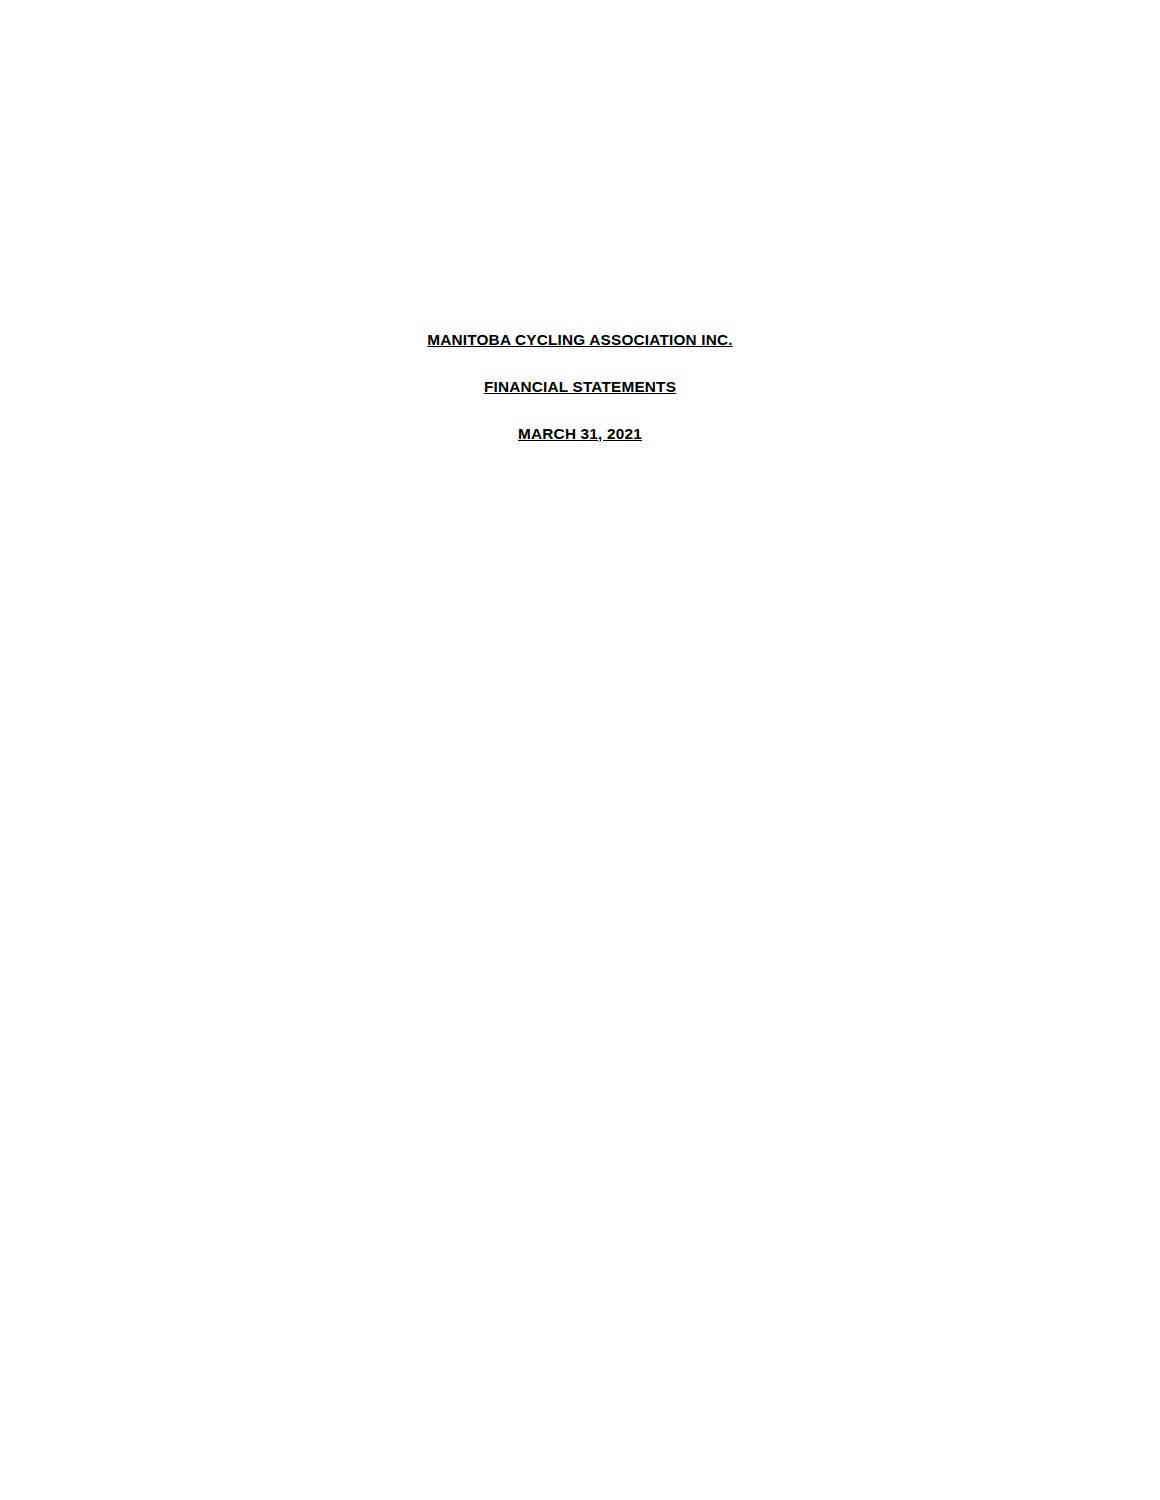MANITOBA CYCLING ASSOCIATION INC.
FINANCIAL STATEMENTS
MARCH 31, 2021